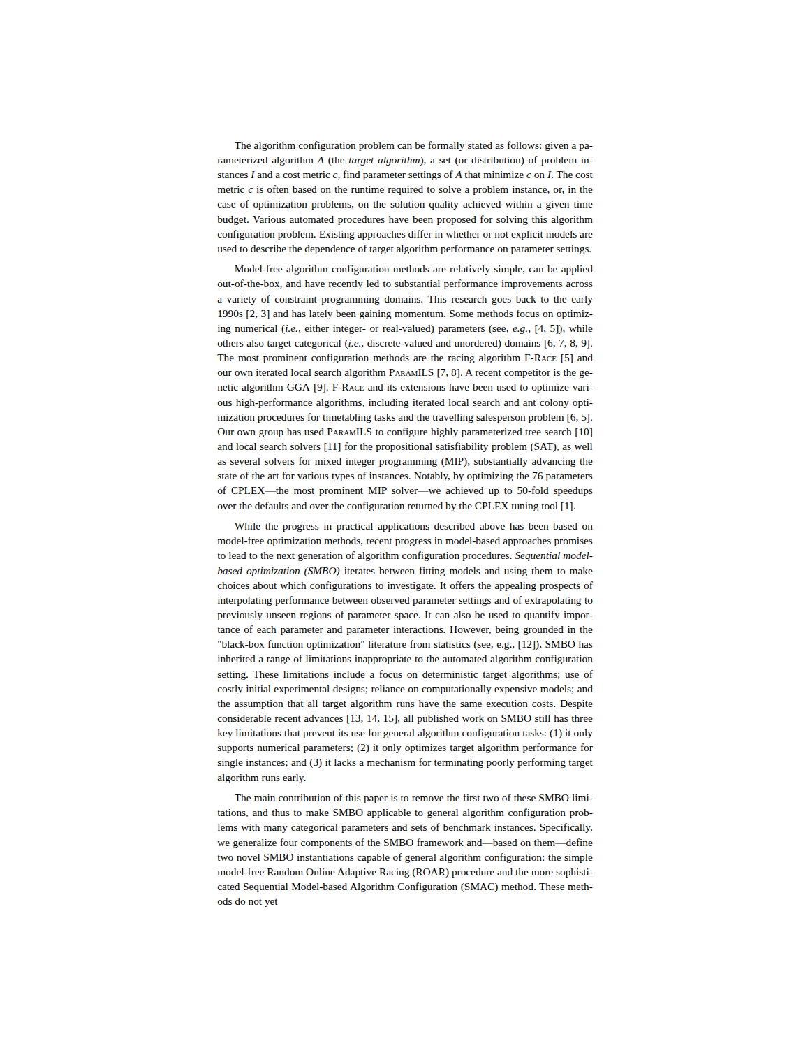The algorithm configuration problem can be formally stated as follows: given a parameterized algorithm A (the target algorithm), a set (or distribution) of problem instances I and a cost metric c, find parameter settings of A that minimize c on I. The cost metric c is often based on the runtime required to solve a problem instance, or, in the case of optimization problems, on the solution quality achieved within a given time budget. Various automated procedures have been proposed for solving this algorithm configuration problem. Existing approaches differ in whether or not explicit models are used to describe the dependence of target algorithm performance on parameter settings.
Model-free algorithm configuration methods are relatively simple, can be applied out-of-the-box, and have recently led to substantial performance improvements across a variety of constraint programming domains. This research goes back to the early 1990s [2, 3] and has lately been gaining momentum. Some methods focus on optimizing numerical (i.e., either integer- or real-valued) parameters (see, e.g., [4, 5]), while others also target categorical (i.e., discrete-valued and unordered) domains [6, 7, 8, 9]. The most prominent configuration methods are the racing algorithm F-Race [5] and our own iterated local search algorithm ParamILS [7, 8]. A recent competitor is the genetic algorithm GGA [9]. F-Race and its extensions have been used to optimize various high-performance algorithms, including iterated local search and ant colony optimization procedures for timetabling tasks and the travelling salesperson problem [6, 5]. Our own group has used ParamILS to configure highly parameterized tree search [10] and local search solvers [11] for the propositional satisfiability problem (SAT), as well as several solvers for mixed integer programming (MIP), substantially advancing the state of the art for various types of instances. Notably, by optimizing the 76 parameters of CPLEX—the most prominent MIP solver—we achieved up to 50-fold speedups over the defaults and over the configuration returned by the CPLEX tuning tool [1].
While the progress in practical applications described above has been based on model-free optimization methods, recent progress in model-based approaches promises to lead to the next generation of algorithm configuration procedures. Sequential model-based optimization (SMBO) iterates between fitting models and using them to make choices about which configurations to investigate. It offers the appealing prospects of interpolating performance between observed parameter settings and of extrapolating to previously unseen regions of parameter space. It can also be used to quantify importance of each parameter and parameter interactions. However, being grounded in the "black-box function optimization" literature from statistics (see, e.g., [12]), SMBO has inherited a range of limitations inappropriate to the automated algorithm configuration setting. These limitations include a focus on deterministic target algorithms; use of costly initial experimental designs; reliance on computationally expensive models; and the assumption that all target algorithm runs have the same execution costs. Despite considerable recent advances [13, 14, 15], all published work on SMBO still has three key limitations that prevent its use for general algorithm configuration tasks: (1) it only supports numerical parameters; (2) it only optimizes target algorithm performance for single instances; and (3) it lacks a mechanism for terminating poorly performing target algorithm runs early.
The main contribution of this paper is to remove the first two of these SMBO limitations, and thus to make SMBO applicable to general algorithm configuration problems with many categorical parameters and sets of benchmark instances. Specifically, we generalize four components of the SMBO framework and—based on them—define two novel SMBO instantiations capable of general algorithm configuration: the simple model-free Random Online Adaptive Racing (ROAR) procedure and the more sophisticated Sequential Model-based Algorithm Configuration (SMAC) method. These methods do not yet